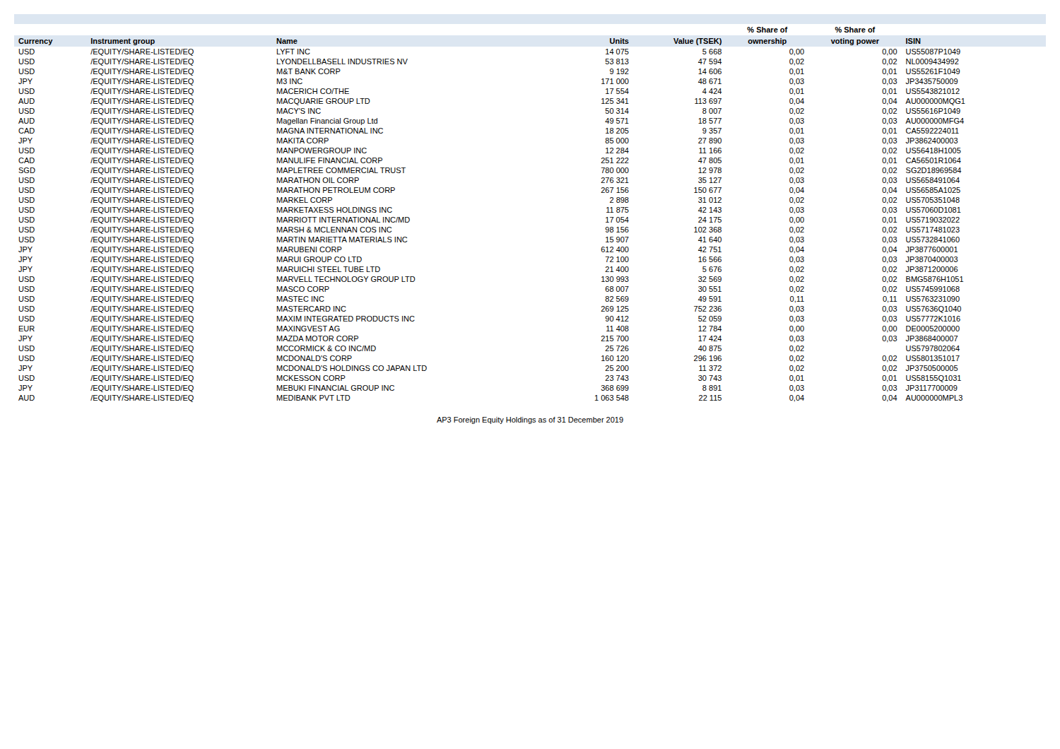| | | | | | % Share of | % Share of | |
| --- | --- | --- | --- | --- | --- | --- | --- |
| Currency | Instrument group | Name | Units | Value (TSEK) | ownership | voting power | ISIN |
| USD | /EQUITY/SHARE-LISTED/EQ | LYFT INC | 14 075 | 5 668 | 0,00 | 0,00 | US55087P1049 |
| USD | /EQUITY/SHARE-LISTED/EQ | LYONDELLBASELL INDUSTRIES NV | 53 813 | 47 594 | 0,02 | 0,02 | NL0009434992 |
| USD | /EQUITY/SHARE-LISTED/EQ | M&T BANK CORP | 9 192 | 14 606 | 0,01 | 0,01 | US55261F1049 |
| JPY | /EQUITY/SHARE-LISTED/EQ | M3 INC | 171 000 | 48 671 | 0,03 | 0,03 | JP3435750009 |
| USD | /EQUITY/SHARE-LISTED/EQ | MACERICH CO/THE | 17 554 | 4 424 | 0,01 | 0,01 | US5543821012 |
| AUD | /EQUITY/SHARE-LISTED/EQ | MACQUARIE GROUP LTD | 125 341 | 113 697 | 0,04 | 0,04 | AU000000MQG1 |
| USD | /EQUITY/SHARE-LISTED/EQ | MACY'S INC | 50 314 | 8 007 | 0,02 | 0,02 | US55616P1049 |
| AUD | /EQUITY/SHARE-LISTED/EQ | Magellan Financial Group Ltd | 49 571 | 18 577 | 0,03 | 0,03 | AU000000MFG4 |
| CAD | /EQUITY/SHARE-LISTED/EQ | MAGNA INTERNATIONAL INC | 18 205 | 9 357 | 0,01 | 0,01 | CA5592224011 |
| JPY | /EQUITY/SHARE-LISTED/EQ | MAKITA CORP | 85 000 | 27 890 | 0,03 | 0,03 | JP3862400003 |
| USD | /EQUITY/SHARE-LISTED/EQ | MANPOWERGROUP INC | 12 284 | 11 166 | 0,02 | 0,02 | US56418H1005 |
| CAD | /EQUITY/SHARE-LISTED/EQ | MANULIFE FINANCIAL CORP | 251 222 | 47 805 | 0,01 | 0,01 | CA56501R1064 |
| SGD | /EQUITY/SHARE-LISTED/EQ | MAPLETREE COMMERCIAL TRUST | 780 000 | 12 978 | 0,02 | 0,02 | SG2D18969584 |
| USD | /EQUITY/SHARE-LISTED/EQ | MARATHON OIL CORP | 276 321 | 35 127 | 0,03 | 0,03 | US5658491064 |
| USD | /EQUITY/SHARE-LISTED/EQ | MARATHON PETROLEUM CORP | 267 156 | 150 677 | 0,04 | 0,04 | US56585A1025 |
| USD | /EQUITY/SHARE-LISTED/EQ | MARKEL CORP | 2 898 | 31 012 | 0,02 | 0,02 | US5705351048 |
| USD | /EQUITY/SHARE-LISTED/EQ | MARKETAXESS HOLDINGS INC | 11 875 | 42 143 | 0,03 | 0,03 | US57060D1081 |
| USD | /EQUITY/SHARE-LISTED/EQ | MARRIOTT INTERNATIONAL INC/MD | 17 054 | 24 175 | 0,00 | 0,01 | US5719032022 |
| USD | /EQUITY/SHARE-LISTED/EQ | MARSH & MCLENNAN COS INC | 98 156 | 102 368 | 0,02 | 0,02 | US5717481023 |
| USD | /EQUITY/SHARE-LISTED/EQ | MARTIN MARIETTA MATERIALS INC | 15 907 | 41 640 | 0,03 | 0,03 | US5732841060 |
| JPY | /EQUITY/SHARE-LISTED/EQ | MARUBENI CORP | 612 400 | 42 751 | 0,04 | 0,04 | JP3877600001 |
| JPY | /EQUITY/SHARE-LISTED/EQ | MARUI GROUP CO LTD | 72 100 | 16 566 | 0,03 | 0,03 | JP3870400003 |
| JPY | /EQUITY/SHARE-LISTED/EQ | MARUICHI STEEL TUBE LTD | 21 400 | 5 676 | 0,02 | 0,02 | JP3871200006 |
| USD | /EQUITY/SHARE-LISTED/EQ | MARVELL TECHNOLOGY GROUP LTD | 130 993 | 32 569 | 0,02 | 0,02 | BMG5876H1051 |
| USD | /EQUITY/SHARE-LISTED/EQ | MASCO CORP | 68 007 | 30 551 | 0,02 | 0,02 | US5745991068 |
| USD | /EQUITY/SHARE-LISTED/EQ | MASTEC INC | 82 569 | 49 591 | 0,11 | 0,11 | US5763231090 |
| USD | /EQUITY/SHARE-LISTED/EQ | MASTERCARD INC | 269 125 | 752 236 | 0,03 | 0,03 | US57636Q1040 |
| USD | /EQUITY/SHARE-LISTED/EQ | MAXIM INTEGRATED PRODUCTS INC | 90 412 | 52 059 | 0,03 | 0,03 | US57772K1016 |
| EUR | /EQUITY/SHARE-LISTED/EQ | MAXINGVEST AG | 11 408 | 12 784 | 0,00 | 0,00 | DE0005200000 |
| JPY | /EQUITY/SHARE-LISTED/EQ | MAZDA MOTOR CORP | 215 700 | 17 424 | 0,03 | 0,03 | JP3868400007 |
| USD | /EQUITY/SHARE-LISTED/EQ | MCCORMICK & CO INC/MD | 25 726 | 40 875 | 0,02 | | US5797802064 |
| USD | /EQUITY/SHARE-LISTED/EQ | MCDONALD'S CORP | 160 120 | 296 196 | 0,02 | 0,02 | US5801351017 |
| JPY | /EQUITY/SHARE-LISTED/EQ | MCDONALD'S HOLDINGS CO JAPAN LTD | 25 200 | 11 372 | 0,02 | 0,02 | JP3750500005 |
| USD | /EQUITY/SHARE-LISTED/EQ | MCKESSON CORP | 23 743 | 30 743 | 0,01 | 0,01 | US58155Q1031 |
| JPY | /EQUITY/SHARE-LISTED/EQ | MEBUKI FINANCIAL GROUP INC | 368 699 | 8 891 | 0,03 | 0,03 | JP3117700009 |
| AUD | /EQUITY/SHARE-LISTED/EQ | MEDIBANK PVT LTD | 1 063 548 | 22 115 | 0,04 | 0,04 | AU000000MPL3 |
| AP3 Foreign Equity Holdings as of 31 December 2019 |